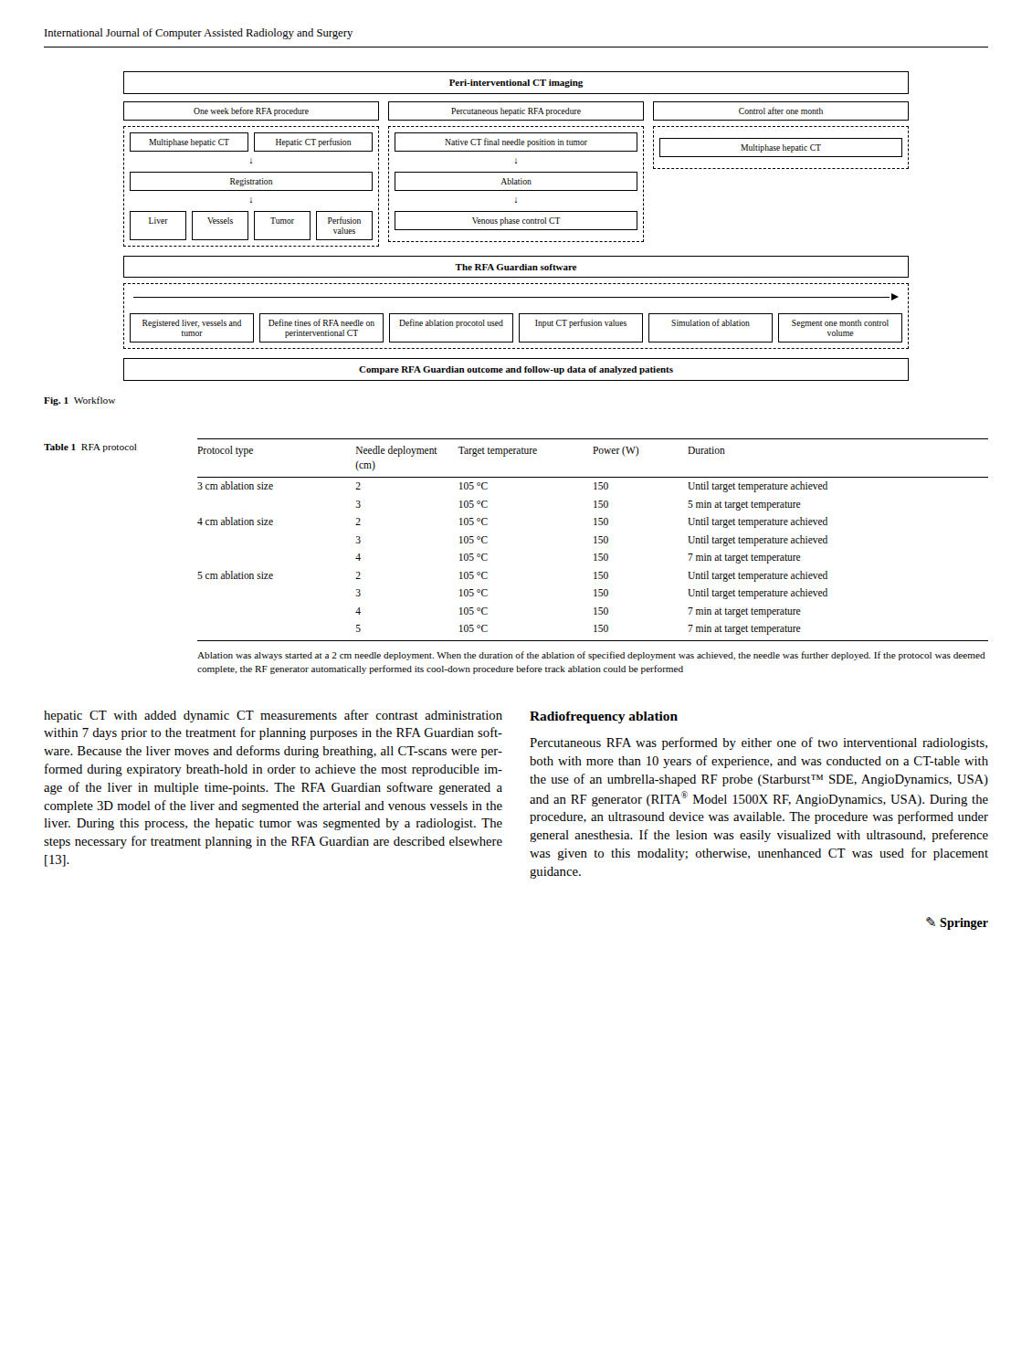International Journal of Computer Assisted Radiology and Surgery
Peri-interventional CT imaging
One week before RFA procedure
Multiphase hepatic CT
Hepatic CT perfusion
↓
Registration
↓
Liver
Vessels
Tumor
Perfusion values
Percutaneous hepatic RFA procedure
Native CT final needle position in tumor
↓
Ablation
↓
Venous phase control CT
Control after one month
Multiphase hepatic CT
The RFA Guardian software
Registered liver, vessels and tumor
Define tines of RFA needle on perinterventional CT
Define ablation procotol used
Input CT perfusion values
Simulation of ablation
Segment one month control volume
Compare RFA Guardian outcome and follow-up data of analyzed patients
Fig. 1 Workflow
Table 1 RFA protocol
| Protocol type | Needle deployment (cm) | Target temperature | Power (W) | Duration |
| --- | --- | --- | --- | --- |
| 3 cm ablation size | 2 | 105 °C | 150 | Until target temperature achieved |
| | 3 | 105 °C | 150 | 5 min at target temperature |
| 4 cm ablation size | 2 | 105 °C | 150 | Until target temperature achieved |
| | 3 | 105 °C | 150 | Until target temperature achieved |
| | 4 | 105 °C | 150 | 7 min at target temperature |
| 5 cm ablation size | 2 | 105 °C | 150 | Until target temperature achieved |
| | 3 | 105 °C | 150 | Until target temperature achieved |
| | 4 | 105 °C | 150 | 7 min at target temperature |
| | 5 | 105 °C | 150 | 7 min at target temperature |
Ablation was always started at a 2 cm needle deployment. When the duration of the ablation of specified deployment was achieved, the needle was further deployed. If the protocol was deemed complete, the RF generator automatically performed its cool-down procedure before track ablation could be performed
hepatic CT with added dynamic CT measurements after contrast administration within 7 days prior to the treatment for planning purposes in the RFA Guardian software. Because the liver moves and deforms during breathing, all CT-scans were performed during expiratory breath-hold in order to achieve the most reproducible image of the liver in multiple time-points. The RFA Guardian software generated a complete 3D model of the liver and segmented the arterial and venous vessels in the liver. During this process, the hepatic tumor was segmented by a radiologist. The steps necessary for treatment planning in the RFA Guardian are described elsewhere [13].
Radiofrequency ablation
Percutaneous RFA was performed by either one of two interventional radiologists, both with more than 10 years of experience, and was conducted on a CT-table with the use of an umbrella-shaped RF probe (Starburst™ SDE, AngioDynamics, USA) and an RF generator (RITA® Model 1500X RF, AngioDynamics, USA). During the procedure, an ultrasound device was available. The procedure was performed under general anesthesia. If the lesion was easily visualized with ultrasound, preference was given to this modality; otherwise, unenhanced CT was used for placement guidance.
✎ Springer